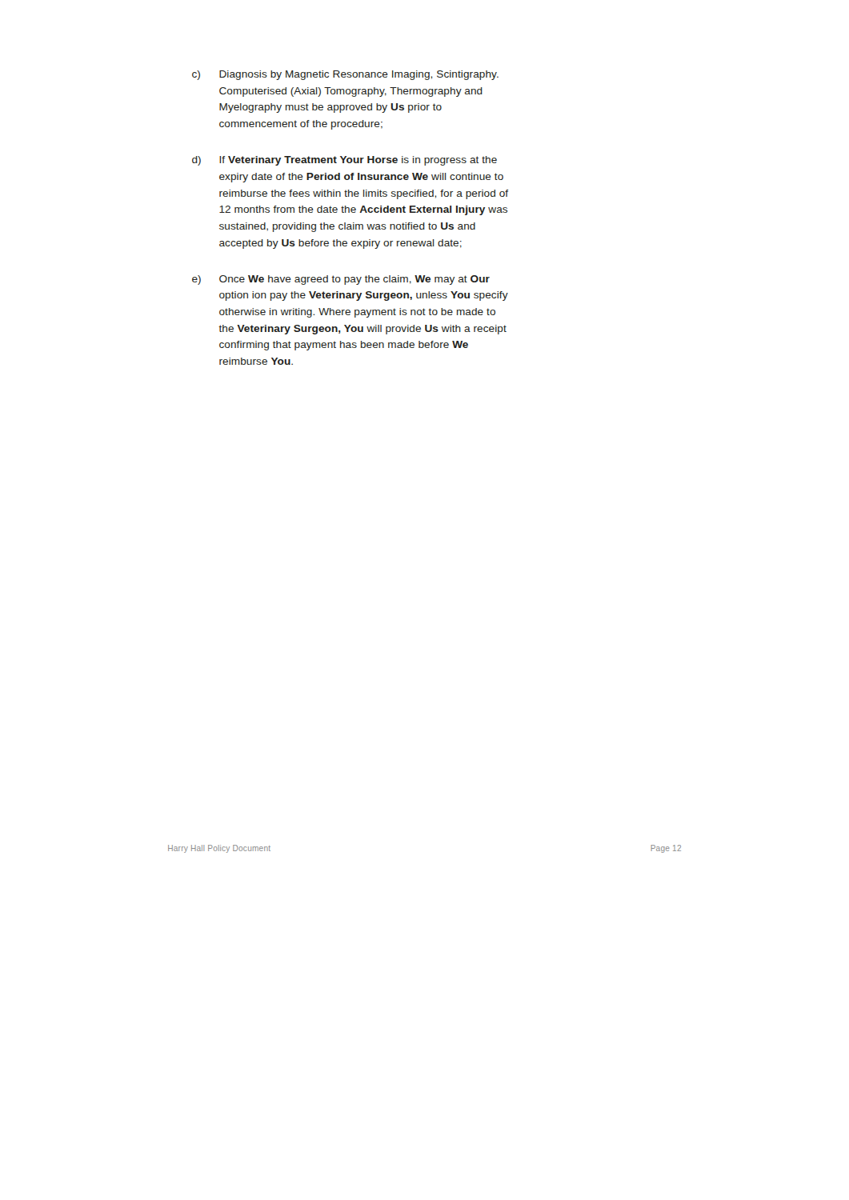c) Diagnosis by Magnetic Resonance Imaging, Scintigraphy. Computerised (Axial) Tomography, Thermography and Myelography must be approved by Us prior to commencement of the procedure;
d) If Veterinary Treatment Your Horse is in progress at the expiry date of the Period of Insurance We will continue to reimburse the fees within the limits specified, for a period of 12 months from the date the Accident External Injury was sustained, providing the claim was notified to Us and accepted by Us before the expiry or renewal date;
e) Once We have agreed to pay the claim, We may at Our option ion pay the Veterinary Surgeon, unless You specify otherwise in writing. Where payment is not to be made to the Veterinary Surgeon, You will provide Us with a receipt confirming that payment has been made before We reimburse You.
Harry Hall Policy Document
Page 12